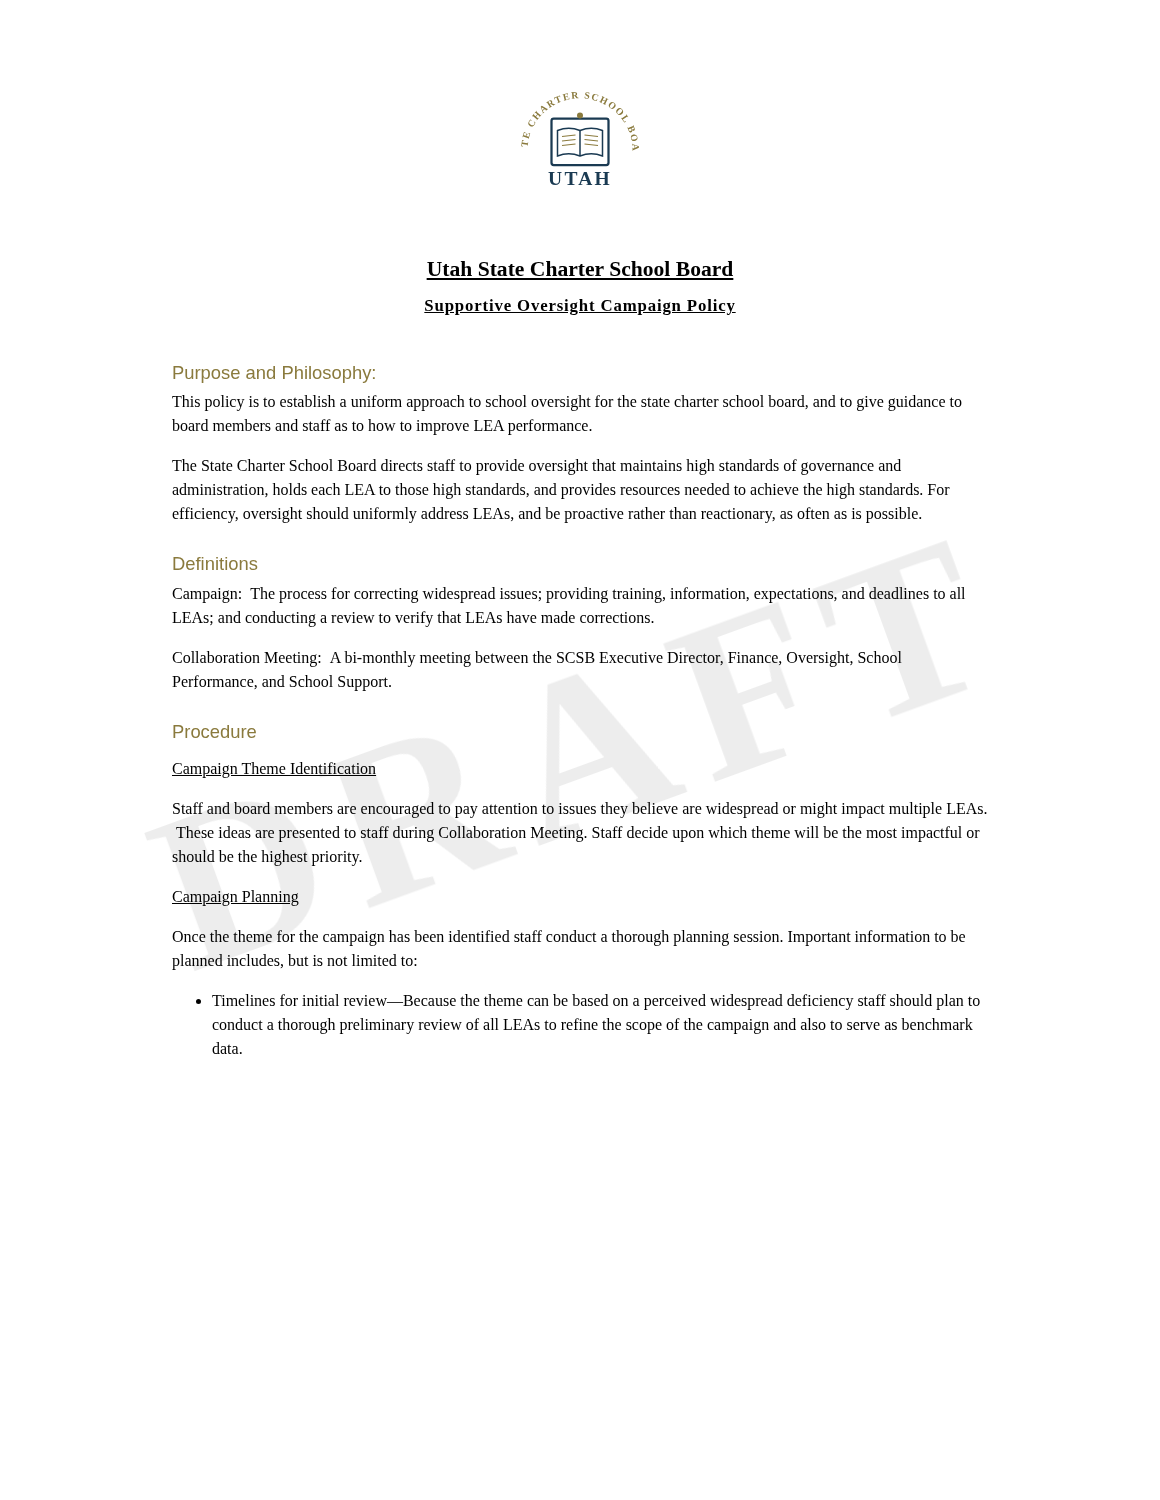DRAFT
STATE CHARTER SCHOOL BOARD UTAH
Utah State Charter School Board
Supportive Oversight Campaign Policy
Purpose and Philosophy:
This policy is to establish a uniform approach to school oversight for the state charter school board, and to give guidance to board members and staff as to how to improve LEA performance.
The State Charter School Board directs staff to provide oversight that maintains high standards of governance and administration, holds each LEA to those high standards, and provides resources needed to achieve the high standards. For efficiency, oversight should uniformly address LEAs, and be proactive rather than reactionary, as often as is possible.
Definitions
Campaign: The process for correcting widespread issues; providing training, information, expectations, and deadlines to all LEAs; and conducting a review to verify that LEAs have made corrections.
Collaboration Meeting: A bi-monthly meeting between the SCSB Executive Director, Finance, Oversight, School Performance, and School Support.
Procedure
Campaign Theme Identification
Staff and board members are encouraged to pay attention to issues they believe are widespread or might impact multiple LEAs. These ideas are presented to staff during Collaboration Meeting. Staff decide upon which theme will be the most impactful or should be the highest priority.
Campaign Planning
Once the theme for the campaign has been identified staff conduct a thorough planning session. Important information to be planned includes, but is not limited to:
Timelines for initial review—Because the theme can be based on a perceived widespread deficiency staff should plan to conduct a thorough preliminary review of all LEAs to refine the scope of the campaign and also to serve as benchmark data.